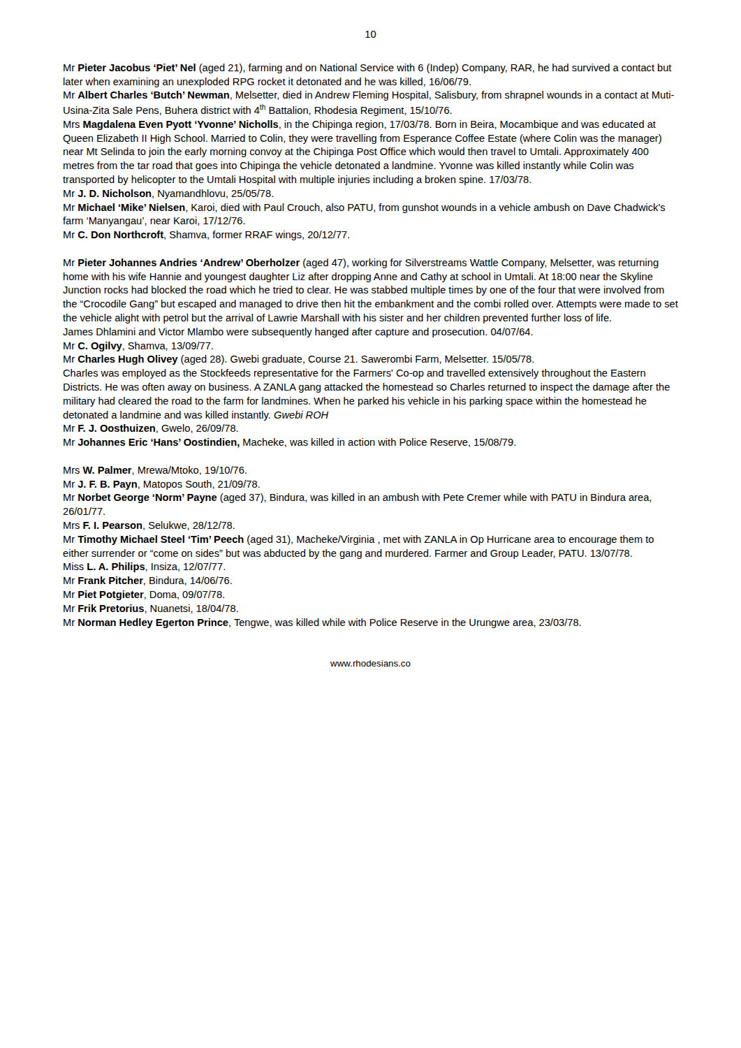10
Mr Pieter Jacobus ‘Piet’ Nel (aged 21), farming and on National Service with 6 (Indep) Company, RAR, he had survived a contact but later when examining an unexploded RPG rocket it detonated and he was killed, 16/06/79.
Mr Albert Charles ‘Butch’ Newman, Melsetter, died in Andrew Fleming Hospital, Salisbury, from shrapnel wounds in a contact at Muti-Usina-Zita Sale Pens, Buhera district with 4th Battalion, Rhodesia Regiment, 15/10/76.
Mrs Magdalena Even Pyott ‘Yvonne’ Nicholls, in the Chipinga region, 17/03/78. Born in Beira, Mocambique and was educated at Queen Elizabeth II High School. Married to Colin, they were travelling from Esperance Coffee Estate (where Colin was the manager) near Mt Selinda to join the early morning convoy at the Chipinga Post Office which would then travel to Umtali. Approximately 400 metres from the tar road that goes into Chipinga the vehicle detonated a landmine. Yvonne was killed instantly while Colin was transported by helicopter to the Umtali Hospital with multiple injuries including a broken spine. 17/03/78.
Mr J. D. Nicholson, Nyamandhlovu, 25/05/78.
Mr Michael ‘Mike’ Nielsen, Karoi, died with Paul Crouch, also PATU, from gunshot wounds in a vehicle ambush on Dave Chadwick's farm ‘Manyangau’, near Karoi, 17/12/76.
Mr C. Don Northcroft, Shamva, former RRAF wings, 20/12/77.
Mr Pieter Johannes Andries ‘Andrew’ Oberholzer (aged 47), working for Silverstreams Wattle Company, Melsetter, was returning home with his wife Hannie and youngest daughter Liz after dropping Anne and Cathy at school in Umtali. At 18:00 near the Skyline Junction rocks had blocked the road which he tried to clear. He was stabbed multiple times by one of the four that were involved from the “Crocodile Gang” but escaped and managed to drive then hit the embankment and the combi rolled over. Attempts were made to set the vehicle alight with petrol but the arrival of Lawrie Marshall with his sister and her children prevented further loss of life.
James Dhlamini and Victor Mlambo were subsequently hanged after capture and prosecution. 04/07/64.
Mr C. Ogilvy, Shamva, 13/09/77.
Mr Charles Hugh Olivey (aged 28). Gwebi graduate, Course 21. Sawerombi Farm, Melsetter. 15/05/78.
Charles was employed as the Stockfeeds representative for the Farmers' Co-op and travelled extensively throughout the Eastern Districts. He was often away on business. A ZANLA gang attacked the homestead so Charles returned to inspect the damage after the military had cleared the road to the farm for landmines. When he parked his vehicle in his parking space within the homestead he detonated a landmine and was killed instantly. Gwebi ROH
Mr F. J. Oosthuizen, Gwelo, 26/09/78.
Mr Johannes Eric ‘Hans’ Oostindien, Macheke, was killed in action with Police Reserve, 15/08/79.
Mrs W. Palmer, Mrewa/Mtoko, 19/10/76.
Mr J. F. B. Payn, Matopos South, 21/09/78.
Mr Norbet George ‘Norm’ Payne (aged 37), Bindura, was killed in an ambush with Pete Cremer while with PATU in Bindura area, 26/01/77.
Mrs F. I. Pearson, Selukwe, 28/12/78.
Mr Timothy Michael Steel ‘Tim’ Peech (aged 31), Macheke/Virginia , met with ZANLA in Op Hurricane area to encourage them to either surrender or “come on sides” but was abducted by the gang and murdered. Farmer and Group Leader, PATU. 13/07/78.
Miss L. A. Philips, Insiza, 12/07/77.
Mr Frank Pitcher, Bindura, 14/06/76.
Mr Piet Potgieter, Doma, 09/07/78.
Mr Frik Pretorius, Nuanetsi, 18/04/78.
Mr Norman Hedley Egerton Prince, Tengwe, was killed while with Police Reserve in the Urungwe area, 23/03/78.
www.rhodesians.co